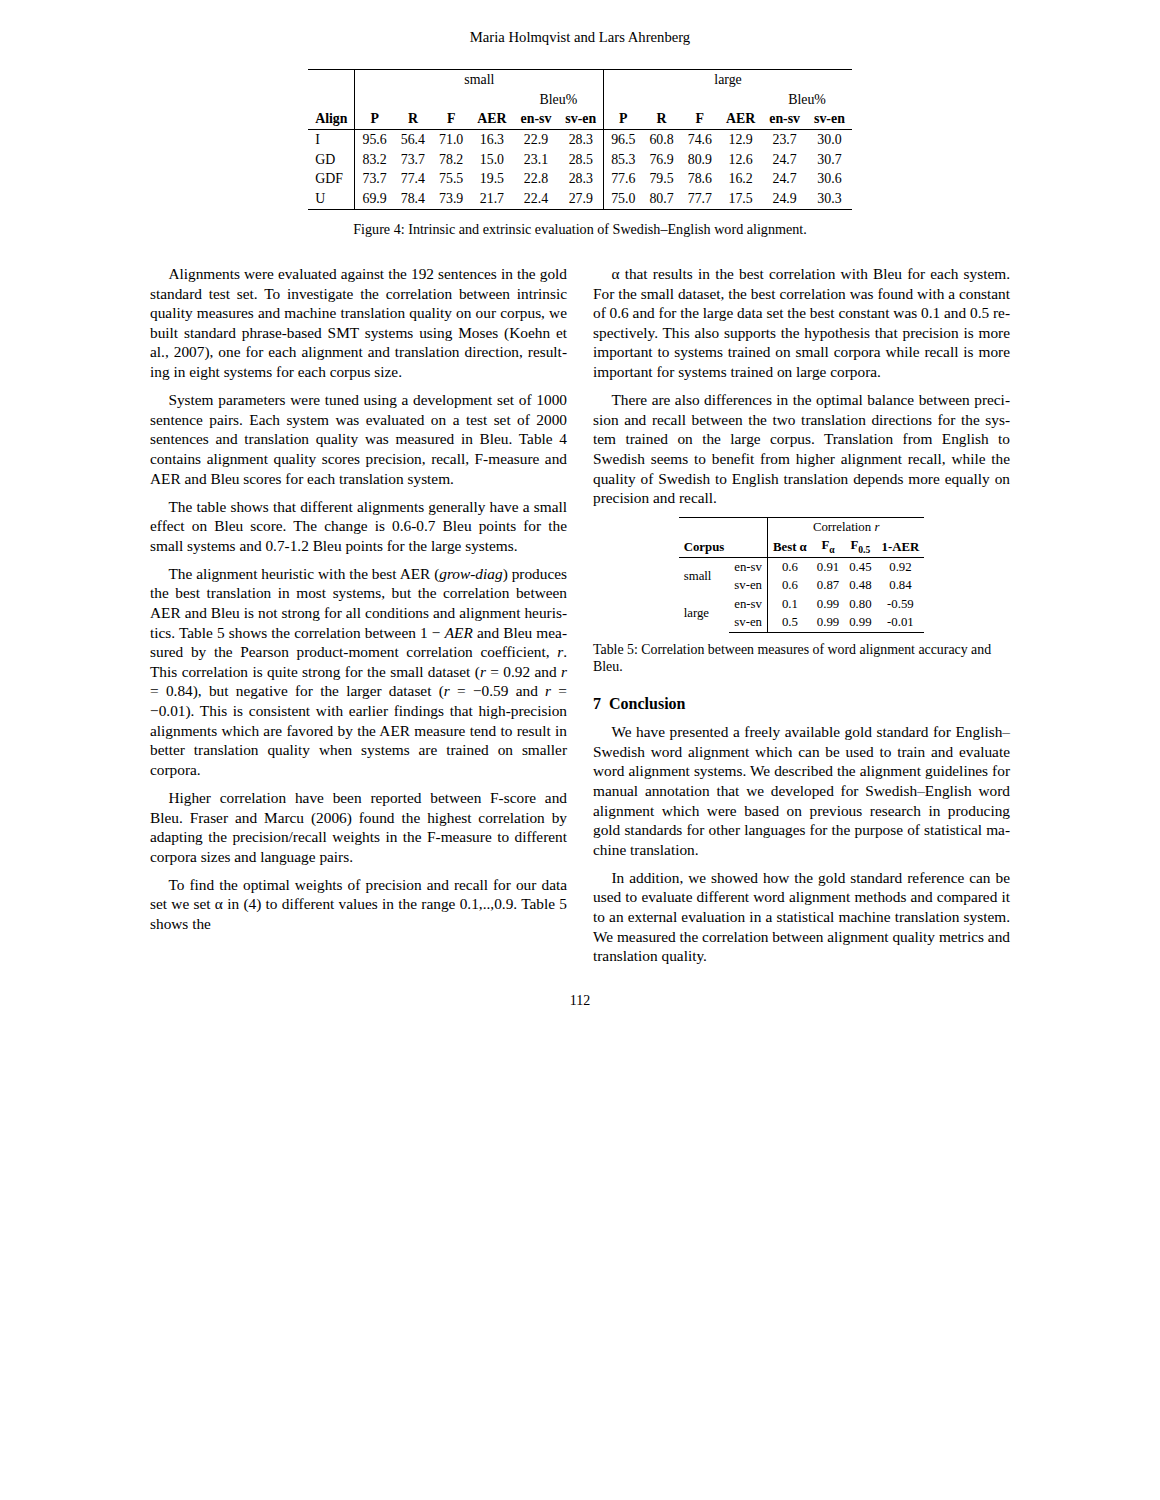Maria Holmqvist and Lars Ahrenberg
| | small | large |
| | | | | | Bleu% | | | | | Bleu% |
| Align | P | R | F | AER | en-sv | sv-en | P | R | F | AER | en-sv | sv-en |
| I | 95.6 | 56.4 | 71.0 | 16.3 | 22.9 | 28.3 | 96.5 | 60.8 | 74.6 | 12.9 | 23.7 | 30.0 |
| GD | 83.2 | 73.7 | 78.2 | 15.0 | 23.1 | 28.5 | 85.3 | 76.9 | 80.9 | 12.6 | 24.7 | 30.7 |
| GDF | 73.7 | 77.4 | 75.5 | 19.5 | 22.8 | 28.3 | 77.6 | 79.5 | 78.6 | 16.2 | 24.7 | 30.6 |
| U | 69.9 | 78.4 | 73.9 | 21.7 | 22.4 | 27.9 | 75.0 | 80.7 | 77.7 | 17.5 | 24.9 | 30.3 |
Figure 4: Intrinsic and extrinsic evaluation of Swedish–English word alignment.
Alignments were evaluated against the 192 sentences in the gold standard test set. To investigate the correlation between intrinsic quality measures and machine translation quality on our corpus, we built standard phrase-based SMT systems using Moses (Koehn et al., 2007), one for each alignment and translation direction, resulting in eight systems for each corpus size.
System parameters were tuned using a development set of 1000 sentence pairs. Each system was evaluated on a test set of 2000 sentences and translation quality was measured in Bleu. Table 4 contains alignment quality scores precision, recall, F-measure and AER and Bleu scores for each translation system.
The table shows that different alignments generally have a small effect on Bleu score. The change is 0.6-0.7 Bleu points for the small systems and 0.7-1.2 Bleu points for the large systems.
The alignment heuristic with the best AER (grow-diag) produces the best translation in most systems, but the correlation between AER and Bleu is not strong for all conditions and alignment heuristics. Table 5 shows the correlation between 1 − AER and Bleu measured by the Pearson product-moment correlation coefficient, r. This correlation is quite strong for the small dataset (r = 0.92 and r = 0.84), but negative for the larger dataset (r = −0.59 and r = −0.01). This is consistent with earlier findings that high-precision alignments which are favored by the AER measure tend to result in better translation quality when systems are trained on smaller corpora.
Higher correlation have been reported between F-score and Bleu. Fraser and Marcu (2006) found the highest correlation by adapting the precision/recall weights in the F-measure to different corpora sizes and language pairs.
To find the optimal weights of precision and recall for our data set we set α in (4) to different values in the range 0.1,..,0.9. Table 5 shows the
α that results in the best correlation with Bleu for each system. For the small dataset, the best correlation was found with a constant of 0.6 and for the large data set the best constant was 0.1 and 0.5 respectively. This also supports the hypothesis that precision is more important to systems trained on small corpora while recall is more important for systems trained on large corpora.
There are also differences in the optimal balance between precision and recall between the two translation directions for the system trained on the large corpus. Translation from English to Swedish seems to benefit from higher alignment recall, while the quality of Swedish to English translation depends more equally on precision and recall.
| | Correlation r |
| Corpus | | Best α | F α | F 0.5 | 1-AER |
| small | en-sv | 0.6 | 0.91 | 0.45 | 0.92 |
| sv-en | 0.6 | 0.87 | 0.48 | 0.84 |
| large | en-sv | 0.1 | 0.99 | 0.80 | -0.59 |
| sv-en | 0.5 | 0.99 | 0.99 | -0.01 |
Table 5: Correlation between measures of word alignment accuracy and Bleu.
7 Conclusion
We have presented a freely available gold standard for English–Swedish word alignment which can be used to train and evaluate word alignment systems. We described the alignment guidelines for manual annotation that we developed for Swedish–English word alignment which were based on previous research in producing gold standards for other languages for the purpose of statistical machine translation.
In addition, we showed how the gold standard reference can be used to evaluate different word alignment methods and compared it to an external evaluation in a statistical machine translation system. We measured the correlation between alignment quality metrics and translation quality.
112